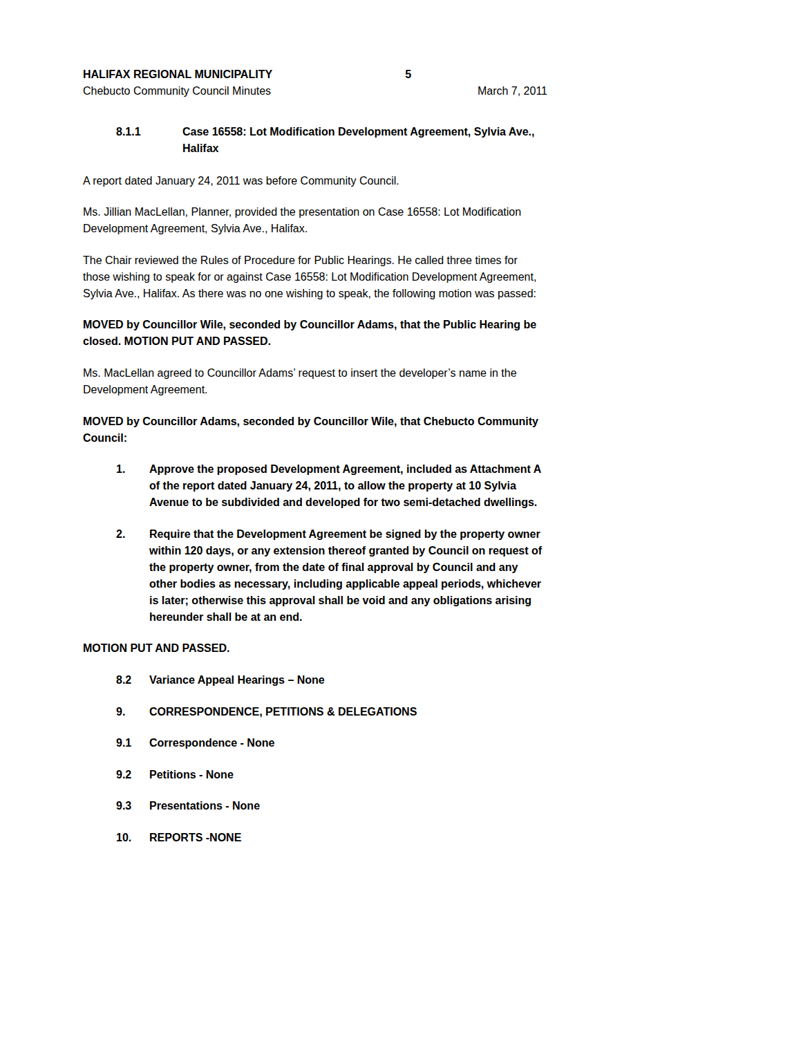HALIFAX REGIONAL MUNICIPALITY 5
Chebucto Community Council Minutes March 7, 2011
8.1.1 Case 16558: Lot Modification Development Agreement, Sylvia Ave.,
Halifax
A report dated January 24, 2011 was before Community Council.
Ms. Jillian MacLellan, Planner, provided the presentation on Case 16558: Lot Modification Development Agreement, Sylvia Ave., Halifax.
The Chair reviewed the Rules of Procedure for Public Hearings. He called three times for those wishing to speak for or against Case 16558: Lot Modification Development Agreement, Sylvia Ave., Halifax. As there was no one wishing to speak, the following motion was passed:
MOVED by Councillor Wile, seconded by Councillor Adams, that the Public Hearing be closed. MOTION PUT AND PASSED.
Ms. MacLellan agreed to Councillor Adams’ request to insert the developer’s name in the Development Agreement.
MOVED by Councillor Adams, seconded by Councillor Wile, that Chebucto Community Council:
1. Approve the proposed Development Agreement, included as Attachment A of the report dated January 24, 2011, to allow the property at 10 Sylvia Avenue to be subdivided and developed for two semi-detached dwellings.
2. Require that the Development Agreement be signed by the property owner within 120 days, or any extension thereof granted by Council on request of the property owner, from the date of final approval by Council and any other bodies as necessary, including applicable appeal periods, whichever is later; otherwise this approval shall be void and any obligations arising hereunder shall be at an end.
MOTION PUT AND PASSED.
8.2 Variance Appeal Hearings – None
9. CORRESPONDENCE, PETITIONS & DELEGATIONS
9.1 Correspondence - None
9.2 Petitions - None
9.3 Presentations - None
10. REPORTS -NONE